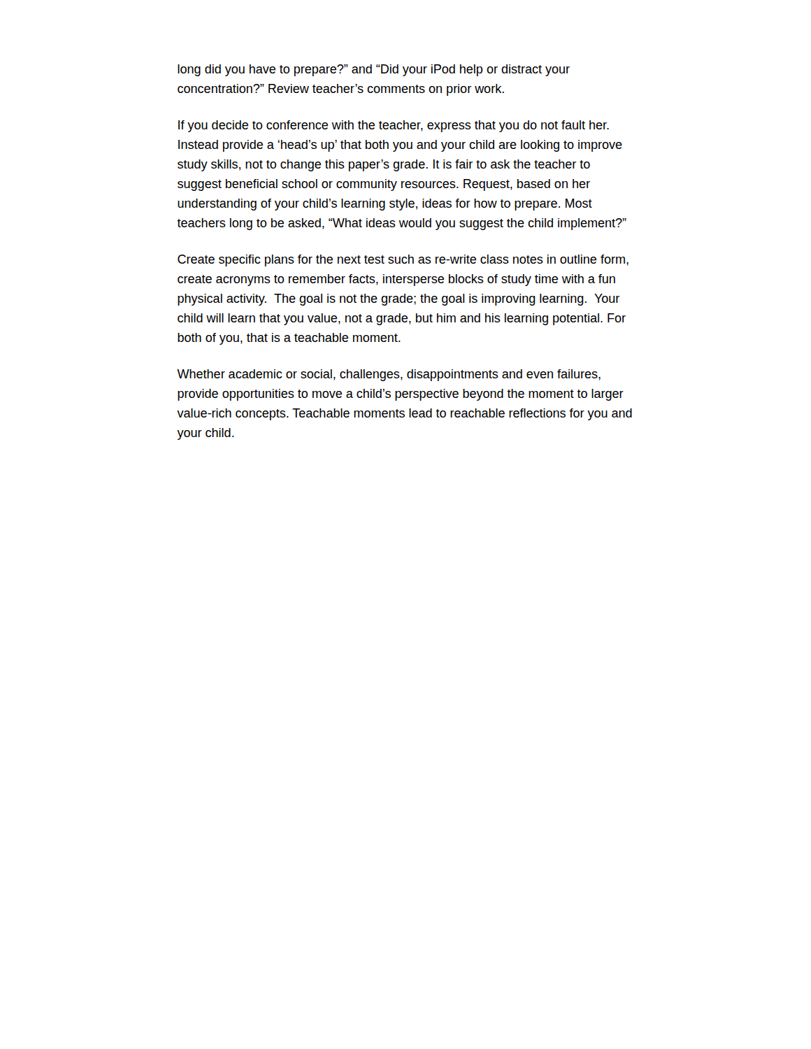long did you have to prepare?” and “Did your iPod help or distract your concentration?” Review teacher’s comments on prior work.
If you decide to conference with the teacher, express that you do not fault her. Instead provide a ‘head’s up’ that both you and your child are looking to improve study skills, not to change this paper’s grade. It is fair to ask the teacher to suggest beneficial school or community resources. Request, based on her understanding of your child’s learning style, ideas for how to prepare. Most teachers long to be asked, “What ideas would you suggest the child implement?”
Create specific plans for the next test such as re-write class notes in outline form, create acronyms to remember facts, intersperse blocks of study time with a fun physical activity. The goal is not the grade; the goal is improving learning. Your child will learn that you value, not a grade, but him and his learning potential. For both of you, that is a teachable moment.
Whether academic or social, challenges, disappointments and even failures, provide opportunities to move a child’s perspective beyond the moment to larger value-rich concepts. Teachable moments lead to reachable reflections for you and your child.